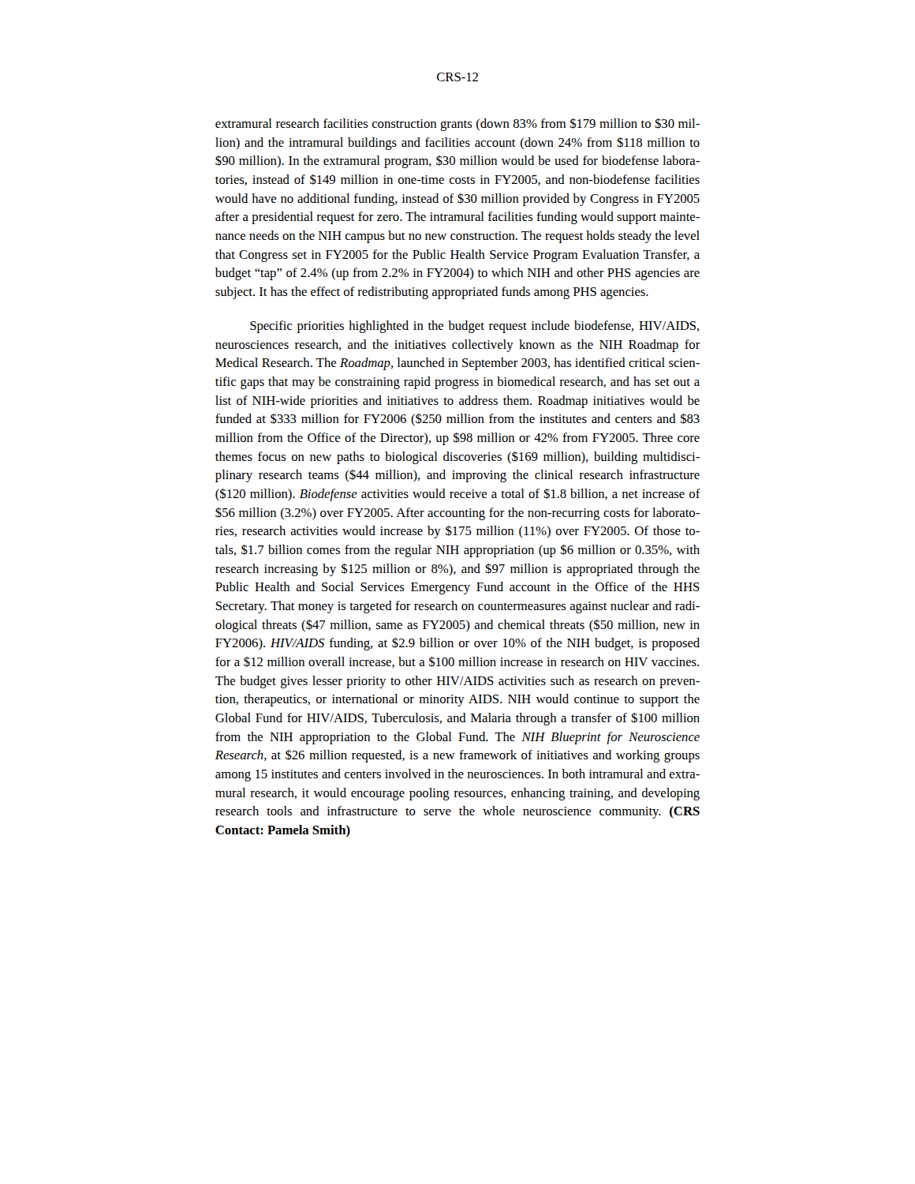CRS-12
extramural research facilities construction grants (down 83% from $179 million to $30 million) and the intramural buildings and facilities account (down 24% from $118 million to $90 million). In the extramural program, $30 million would be used for biodefense laboratories, instead of $149 million in one-time costs in FY2005, and non-biodefense facilities would have no additional funding, instead of $30 million provided by Congress in FY2005 after a presidential request for zero. The intramural facilities funding would support maintenance needs on the NIH campus but no new construction. The request holds steady the level that Congress set in FY2005 for the Public Health Service Program Evaluation Transfer, a budget “tap” of 2.4% (up from 2.2% in FY2004) to which NIH and other PHS agencies are subject. It has the effect of redistributing appropriated funds among PHS agencies.
Specific priorities highlighted in the budget request include biodefense, HIV/AIDS, neurosciences research, and the initiatives collectively known as the NIH Roadmap for Medical Research. The Roadmap, launched in September 2003, has identified critical scientific gaps that may be constraining rapid progress in biomedical research, and has set out a list of NIH-wide priorities and initiatives to address them. Roadmap initiatives would be funded at $333 million for FY2006 ($250 million from the institutes and centers and $83 million from the Office of the Director), up $98 million or 42% from FY2005. Three core themes focus on new paths to biological discoveries ($169 million), building multidisciplinary research teams ($44 million), and improving the clinical research infrastructure ($120 million). Biodefense activities would receive a total of $1.8 billion, a net increase of $56 million (3.2%) over FY2005. After accounting for the non-recurring costs for laboratories, research activities would increase by $175 million (11%) over FY2005. Of those totals, $1.7 billion comes from the regular NIH appropriation (up $6 million or 0.35%, with research increasing by $125 million or 8%), and $97 million is appropriated through the Public Health and Social Services Emergency Fund account in the Office of the HHS Secretary. That money is targeted for research on countermeasures against nuclear and radiological threats ($47 million, same as FY2005) and chemical threats ($50 million, new in FY2006). HIV/AIDS funding, at $2.9 billion or over 10% of the NIH budget, is proposed for a $12 million overall increase, but a $100 million increase in research on HIV vaccines. The budget gives lesser priority to other HIV/AIDS activities such as research on prevention, therapeutics, or international or minority AIDS. NIH would continue to support the Global Fund for HIV/AIDS, Tuberculosis, and Malaria through a transfer of $100 million from the NIH appropriation to the Global Fund. The NIH Blueprint for Neuroscience Research, at $26 million requested, is a new framework of initiatives and working groups among 15 institutes and centers involved in the neurosciences. In both intramural and extramural research, it would encourage pooling resources, enhancing training, and developing research tools and infrastructure to serve the whole neuroscience community. (CRS Contact: Pamela Smith)